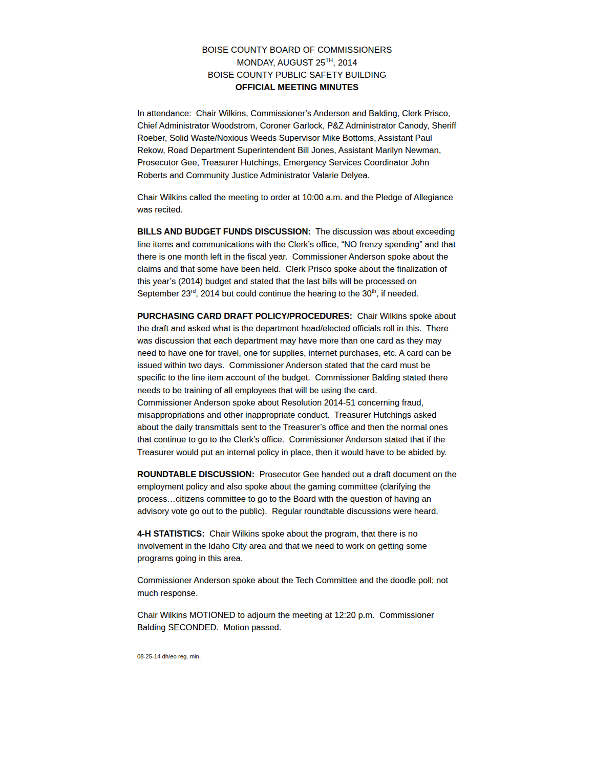BOISE COUNTY BOARD OF COMMISSIONERS
MONDAY, AUGUST 25TH, 2014
BOISE COUNTY PUBLIC SAFETY BUILDING
OFFICIAL MEETING MINUTES
In attendance: Chair Wilkins, Commissioner’s Anderson and Balding, Clerk Prisco, Chief Administrator Woodstrom, Coroner Garlock, P&Z Administrator Canody, Sheriff Roeber, Solid Waste/Noxious Weeds Supervisor Mike Bottoms, Assistant Paul Rekow, Road Department Superintendent Bill Jones, Assistant Marilyn Newman, Prosecutor Gee, Treasurer Hutchings, Emergency Services Coordinator John Roberts and Community Justice Administrator Valarie Delyea.
Chair Wilkins called the meeting to order at 10:00 a.m. and the Pledge of Allegiance was recited.
BILLS AND BUDGET FUNDS DISCUSSION: The discussion was about exceeding line items and communications with the Clerk’s office, “NO frenzy spending” and that there is one month left in the fiscal year. Commissioner Anderson spoke about the claims and that some have been held. Clerk Prisco spoke about the finalization of this year’s (2014) budget and stated that the last bills will be processed on September 23rd, 2014 but could continue the hearing to the 30th, if needed.
PURCHASING CARD DRAFT POLICY/PROCEDURES: Chair Wilkins spoke about the draft and asked what is the department head/elected officials roll in this. There was discussion that each department may have more than one card as they may need to have one for travel, one for supplies, internet purchases, etc. A card can be issued within two days. Commissioner Anderson stated that the card must be specific to the line item account of the budget. Commissioner Balding stated there needs to be training of all employees that will be using the card.
Commissioner Anderson spoke about Resolution 2014-51 concerning fraud, misappropriations and other inappropriate conduct. Treasurer Hutchings asked about the daily transmittals sent to the Treasurer’s office and then the normal ones that continue to go to the Clerk’s office. Commissioner Anderson stated that if the Treasurer would put an internal policy in place, then it would have to be abided by.
ROUNDTABLE DISCUSSION: Prosecutor Gee handed out a draft document on the employment policy and also spoke about the gaming committee (clarifying the process…citizens committee to go to the Board with the question of having an advisory vote go out to the public). Regular roundtable discussions were heard.
4-H STATISTICS: Chair Wilkins spoke about the program, that there is no involvement in the Idaho City area and that we need to work on getting some programs going in this area.
Commissioner Anderson spoke about the Tech Committee and the doodle poll; not much response.
Chair Wilkins MOTIONED to adjourn the meeting at 12:20 p.m. Commissioner Balding SECONDED. Motion passed.
08-25-14 dh/eo reg. min.